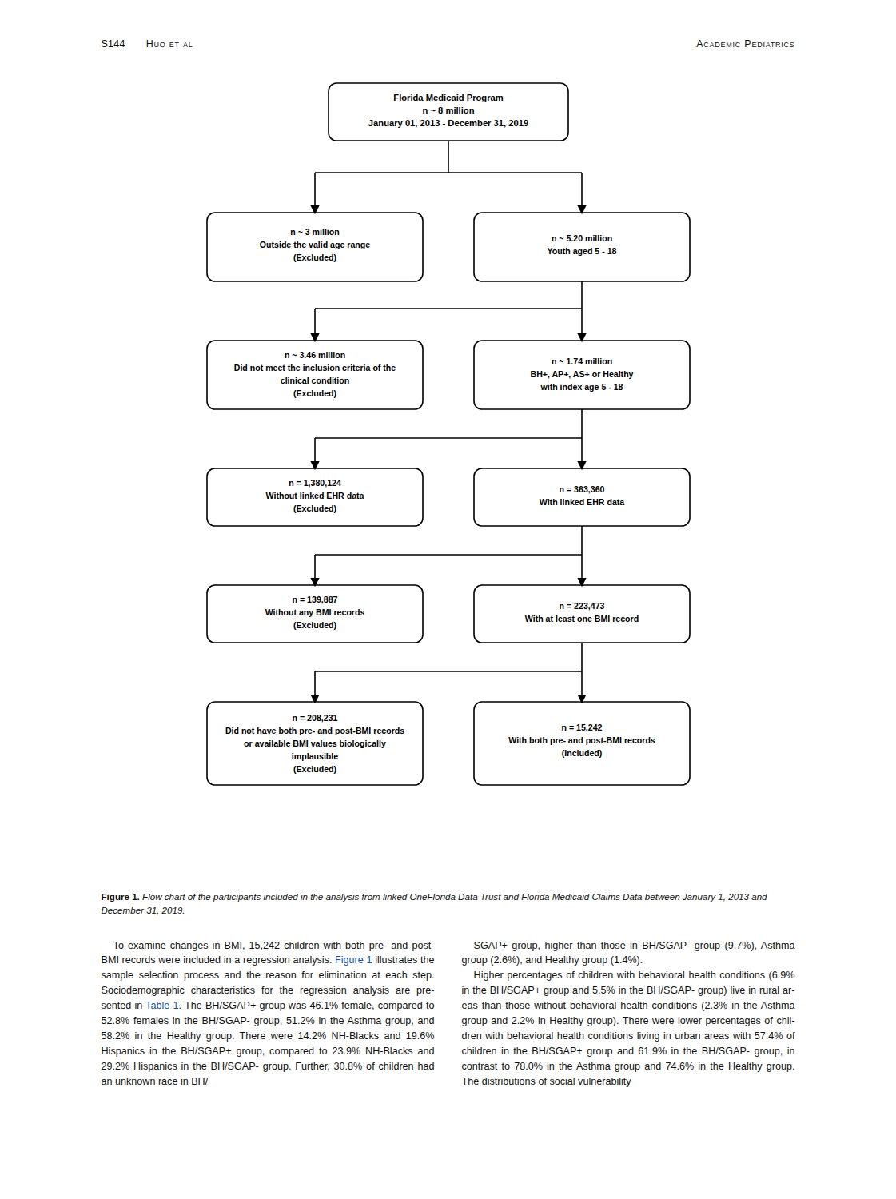S144 Huo et al Academic Pediatrics
Florida Medicaid Program n ~ 8 million January 01, 2013 - December 31, 2019 n ~ 3 million Outside the valid age range (Excluded) n ~ 5.20 million Youth aged 5 - 18 n ~ 3.46 million Did not meet the inclusion criteria of the clinical condition (Excluded) n ~ 1.74 million BH+, AP+, AS+ or Healthy with index age 5 - 18 n = 1,380,124 Without linked EHR data (Excluded) n = 363,360 With linked EHR data n = 139,887 Without any BMI records (Excluded) n = 223,473 With at least one BMI record n = 208,231 Did not have both pre- and post-BMI records or available BMI values biologically implausible (Excluded) n = 15,242 With both pre- and post-BMI records (Included)
Figure 1. Flow chart of the participants included in the analysis from linked OneFlorida Data Trust and Florida Medicaid Claims Data between January 1, 2013 and December 31, 2019.
To examine changes in BMI, 15,242 children with both pre- and post-BMI records were included in a regression analysis. Figure 1 illustrates the sample selection process and the reason for elimination at each step. Sociodemographic characteristics for the regression analysis are presented in Table 1. The BH/SGAP+ group was 46.1% female, compared to 52.8% females in the BH/SGAP- group, 51.2% in the Asthma group, and 58.2% in the Healthy group. There were 14.2% NH-Blacks and 19.6% Hispanics in the BH/SGAP+ group, compared to 23.9% NH-Blacks and 29.2% Hispanics in the BH/SGAP- group. Further, 30.8% of children had an unknown race in BH/
SGAP+ group, higher than those in BH/SGAP- group (9.7%), Asthma group (2.6%), and Healthy group (1.4%).
Higher percentages of children with behavioral health conditions (6.9% in the BH/SGAP+ group and 5.5% in the BH/SGAP- group) live in rural areas than those without behavioral health conditions (2.3% in the Asthma group and 2.2% in Healthy group). There were lower percentages of children with behavioral health conditions living in urban areas with 57.4% of children in the BH/SGAP+ group and 61.9% in the BH/SGAP- group, in contrast to 78.0% in the Asthma group and 74.6% in the Healthy group. The distributions of social vulnerability